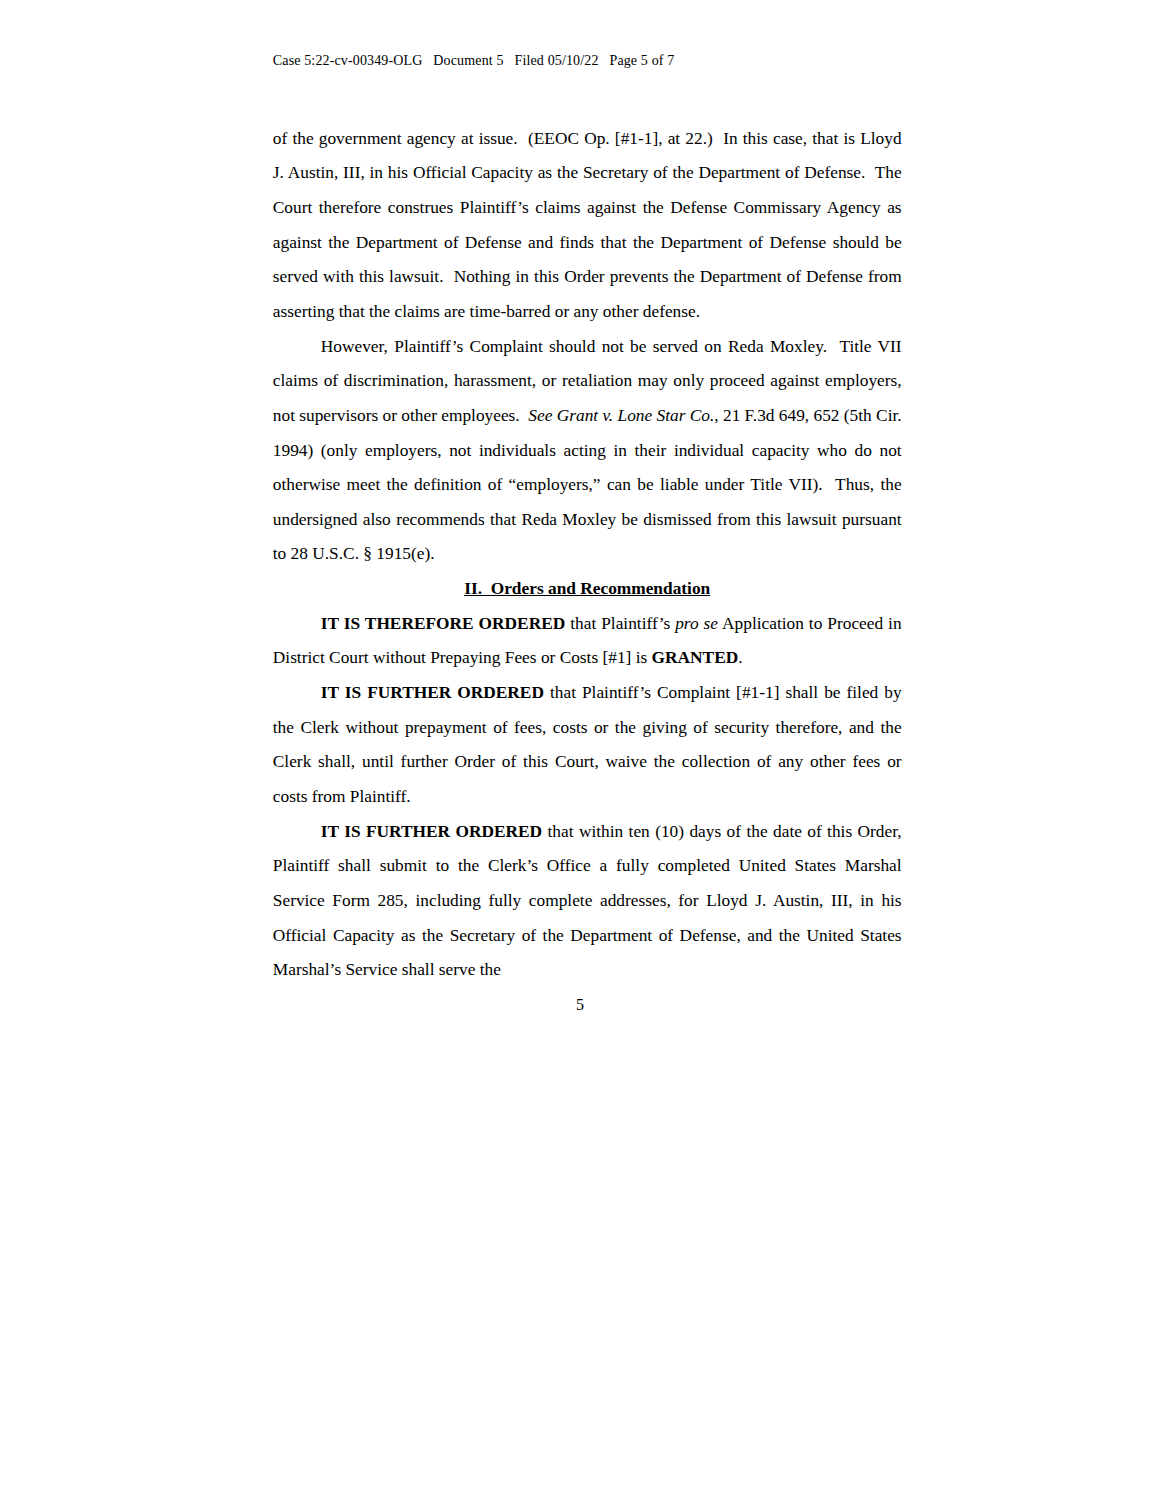Case 5:22-cv-00349-OLG Document 5 Filed 05/10/22 Page 5 of 7
of the government agency at issue. (EEOC Op. [#1-1], at 22.) In this case, that is Lloyd J. Austin, III, in his Official Capacity as the Secretary of the Department of Defense. The Court therefore construes Plaintiff’s claims against the Defense Commissary Agency as against the Department of Defense and finds that the Department of Defense should be served with this lawsuit. Nothing in this Order prevents the Department of Defense from asserting that the claims are time-barred or any other defense.
However, Plaintiff’s Complaint should not be served on Reda Moxley. Title VII claims of discrimination, harassment, or retaliation may only proceed against employers, not supervisors or other employees. See Grant v. Lone Star Co., 21 F.3d 649, 652 (5th Cir. 1994) (only employers, not individuals acting in their individual capacity who do not otherwise meet the definition of “employers,” can be liable under Title VII). Thus, the undersigned also recommends that Reda Moxley be dismissed from this lawsuit pursuant to 28 U.S.C. § 1915(e).
II. Orders and Recommendation
IT IS THEREFORE ORDERED that Plaintiff’s pro se Application to Proceed in District Court without Prepaying Fees or Costs [#1] is GRANTED.
IT IS FURTHER ORDERED that Plaintiff’s Complaint [#1-1] shall be filed by the Clerk without prepayment of fees, costs or the giving of security therefore, and the Clerk shall, until further Order of this Court, waive the collection of any other fees or costs from Plaintiff.
IT IS FURTHER ORDERED that within ten (10) days of the date of this Order, Plaintiff shall submit to the Clerk’s Office a fully completed United States Marshal Service Form 285, including fully complete addresses, for Lloyd J. Austin, III, in his Official Capacity as the Secretary of the Department of Defense, and the United States Marshal’s Service shall serve the
5